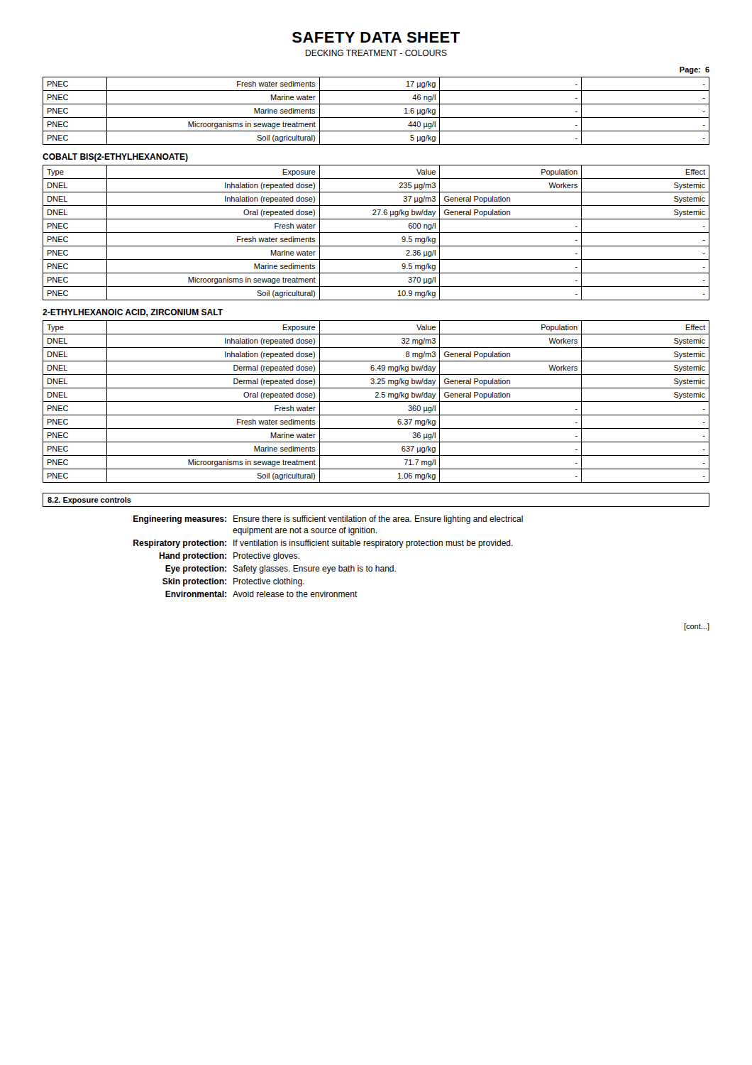SAFETY DATA SHEET
DECKING TREATMENT - COLOURS
Page: 6
| PNEC | Fresh water sediments | 17 µg/kg | - | - |
| PNEC | Marine water | 46 ng/l | - | - |
| PNEC | Marine sediments | 1.6 µg/kg | - | - |
| PNEC | Microorganisms in sewage treatment | 440 µg/l | - | - |
| PNEC | Soil (agricultural) | 5 µg/kg | - | - |
COBALT BIS(2-ETHYLHEXANOATE)
| Type | Exposure | Value | Population | Effect |
| --- | --- | --- | --- | --- |
| DNEL | Inhalation (repeated dose) | 235 µg/m3 | Workers | Systemic |
| DNEL | Inhalation (repeated dose) | 37 µg/m3 | General Population | Systemic |
| DNEL | Oral (repeated dose) | 27.6 µg/kg bw/day | General Population | Systemic |
| PNEC | Fresh water | 600 ng/l | - | - |
| PNEC | Fresh water sediments | 9.5 mg/kg | - | - |
| PNEC | Marine water | 2.36 µg/l | - | - |
| PNEC | Marine sediments | 9.5 mg/kg | - | - |
| PNEC | Microorganisms in sewage treatment | 370 µg/l | - | - |
| PNEC | Soil (agricultural) | 10.9 mg/kg | - | - |
2-ETHYLHEXANOIC ACID, ZIRCONIUM SALT
| Type | Exposure | Value | Population | Effect |
| --- | --- | --- | --- | --- |
| DNEL | Inhalation (repeated dose) | 32 mg/m3 | Workers | Systemic |
| DNEL | Inhalation (repeated dose) | 8 mg/m3 | General Population | Systemic |
| DNEL | Dermal (repeated dose) | 6.49 mg/kg bw/day | Workers | Systemic |
| DNEL | Dermal (repeated dose) | 3.25 mg/kg bw/day | General Population | Systemic |
| DNEL | Oral (repeated dose) | 2.5 mg/kg bw/day | General Population | Systemic |
| PNEC | Fresh water | 360 µg/l | - | - |
| PNEC | Fresh water sediments | 6.37 mg/kg | - | - |
| PNEC | Marine water | 36 µg/l | - | - |
| PNEC | Marine sediments | 637 µg/kg | - | - |
| PNEC | Microorganisms in sewage treatment | 71.7 mg/l | - | - |
| PNEC | Soil (agricultural) | 1.06 mg/kg | - | - |
8.2. Exposure controls
Engineering measures:
Ensure there is sufficient ventilation of the area. Ensure lighting and electrical
equipment are not a source of ignition.
Respiratory protection:
If ventilation is insufficient suitable respiratory protection must be provided.
Hand protection:
Protective gloves.
Eye protection:
Safety glasses. Ensure eye bath is to hand.
Skin protection:
Protective clothing.
Environmental:
Avoid release to the environment
[cont...]